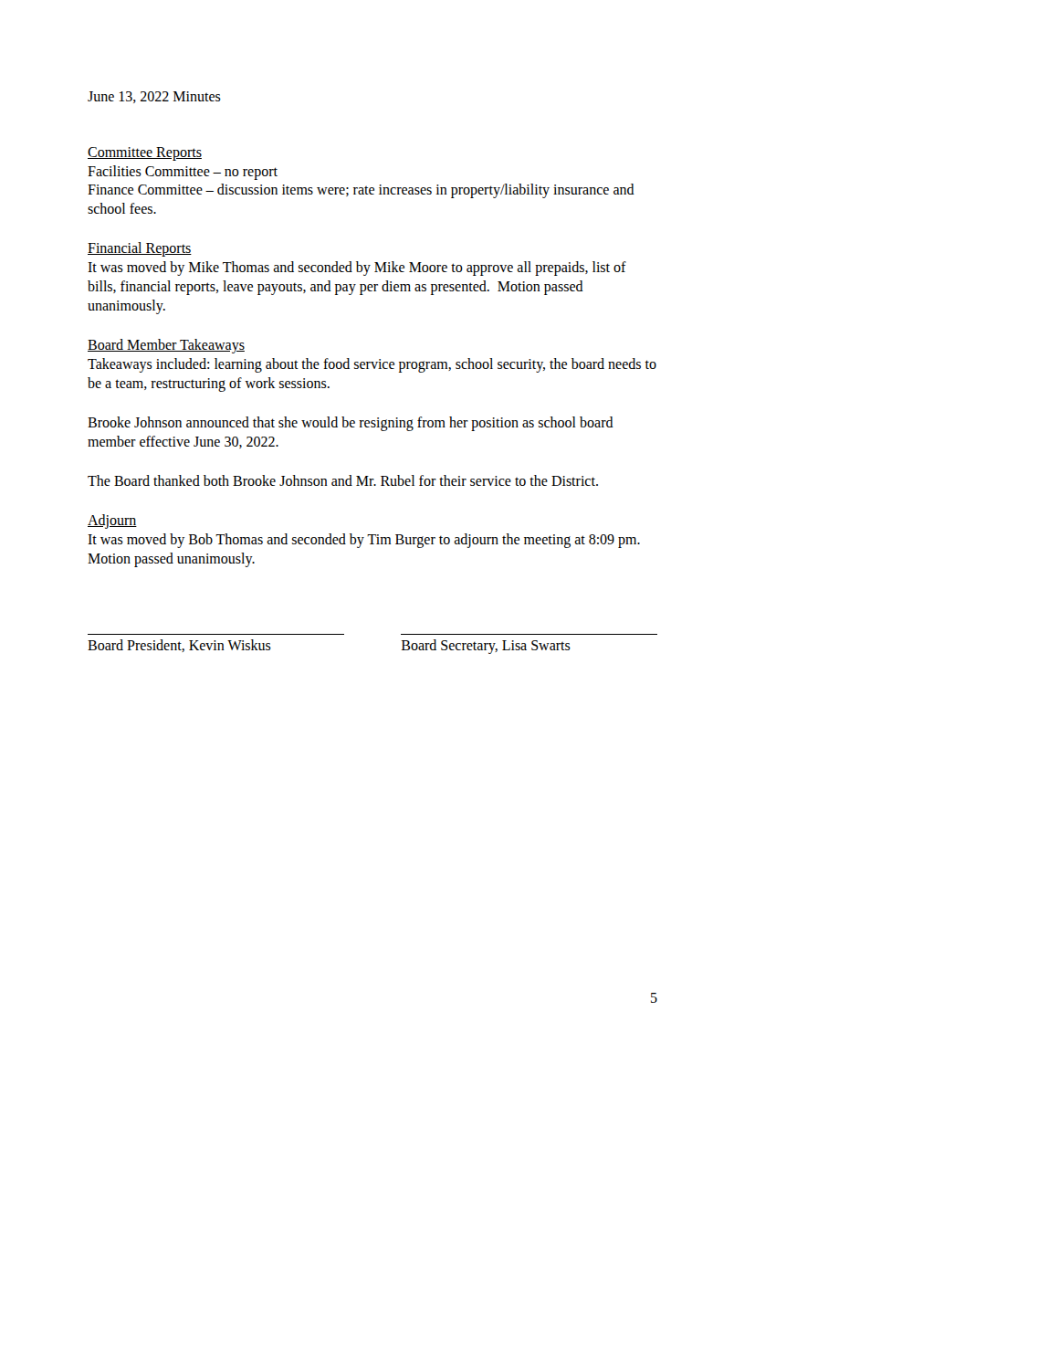June 13, 2022 Minutes
Committee Reports
Facilities Committee – no report
Finance Committee – discussion items were; rate increases in property/liability insurance and school fees.
Financial Reports
It was moved by Mike Thomas and seconded by Mike Moore to approve all prepaids, list of bills, financial reports, leave payouts, and pay per diem as presented. Motion passed unanimously.
Board Member Takeaways
Takeaways included: learning about the food service program, school security, the board needs to be a team, restructuring of work sessions.
Brooke Johnson announced that she would be resigning from her position as school board member effective June 30, 2022.
The Board thanked both Brooke Johnson and Mr. Rubel for their service to the District.
Adjourn
It was moved by Bob Thomas and seconded by Tim Burger to adjourn the meeting at 8:09 pm. Motion passed unanimously.
Board President, Kevin Wiskus Board Secretary, Lisa Swarts
5